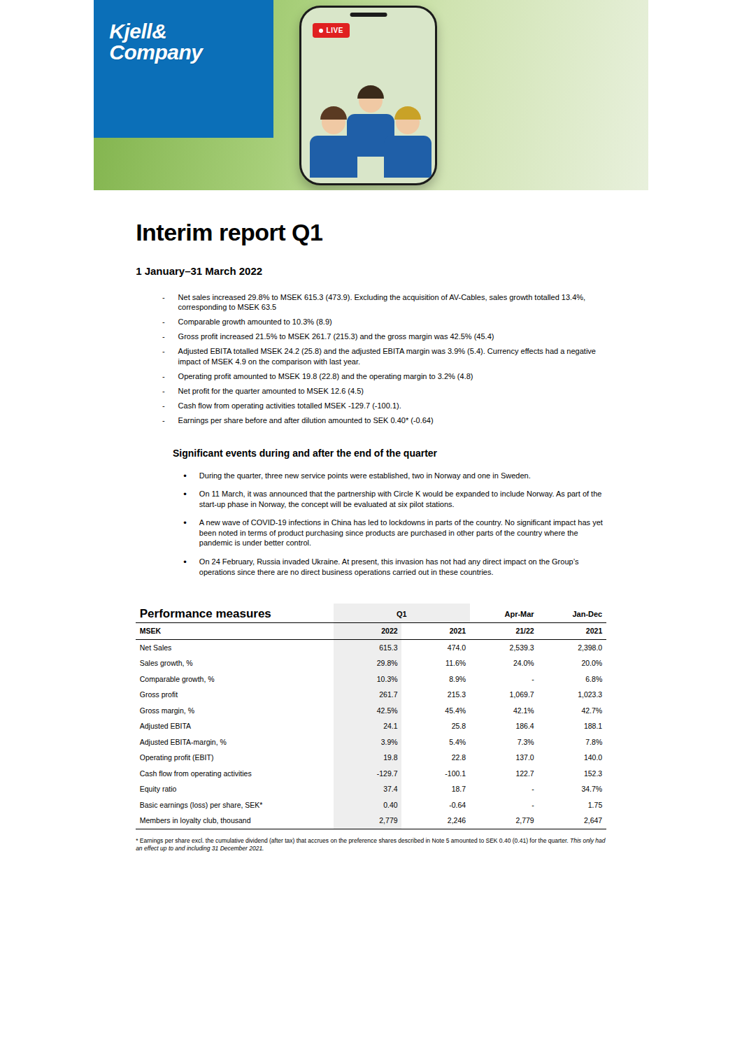Kjell& Company
LIVE
Interim report Q1
1 January–31 March 2022
Net sales increased 29.8% to MSEK 615.3 (473.9). Excluding the acquisition of AV-Cables, sales growth totalled 13.4%, corresponding to MSEK 63.5
Comparable growth amounted to 10.3% (8.9)
Gross profit increased 21.5% to MSEK 261.7 (215.3) and the gross margin was 42.5% (45.4)
Adjusted EBITA totalled MSEK 24.2 (25.8) and the adjusted EBITA margin was 3.9% (5.4). Currency effects had a negative impact of MSEK 4.9 on the comparison with last year.
Operating profit amounted to MSEK 19.8 (22.8) and the operating margin to 3.2% (4.8)
Net profit for the quarter amounted to MSEK 12.6 (4.5)
Cash flow from operating activities totalled MSEK -129.7 (-100.1).
Earnings per share before and after dilution amounted to SEK 0.40* (-0.64)
Significant events during and after the end of the quarter
During the quarter, three new service points were established, two in Norway and one in Sweden.
On 11 March, it was announced that the partnership with Circle K would be expanded to include Norway. As part of the start-up phase in Norway, the concept will be evaluated at six pilot stations.
A new wave of COVID-19 infections in China has led to lockdowns in parts of the country. No significant impact has yet been noted in terms of product purchasing since products are purchased in other parts of the country where the pandemic is under better control.
On 24 February, Russia invaded Ukraine. At present, this invasion has not had any direct impact on the Group’s operations since there are no direct business operations carried out in these countries.
| Performance measures | Q1 | Apr-Mar | Jan-Dec |
| --- | --- | --- | --- |
| MSEK | 2022 | 2021 | 21/22 | 2021 |
| Net Sales | 615.3 | 474.0 | 2,539.3 | 2,398.0 |
| Sales growth, % | 29.8% | 11.6% | 24.0% | 20.0% |
| Comparable growth, % | 10.3% | 8.9% | - | 6.8% |
| Gross profit | 261.7 | 215.3 | 1,069.7 | 1,023.3 |
| Gross margin, % | 42.5% | 45.4% | 42.1% | 42.7% |
| Adjusted EBITA | 24.1 | 25.8 | 186.4 | 188.1 |
| Adjusted EBITA-margin, % | 3.9% | 5.4% | 7.3% | 7.8% |
| Operating profit (EBIT) | 19.8 | 22.8 | 137.0 | 140.0 |
| Cash flow from operating activities | -129.7 | -100.1 | 122.7 | 152.3 |
| Equity ratio | 37.4 | 18.7 | - | 34.7% |
| Basic earnings (loss) per share, SEK* | 0.40 | -0.64 | - | 1.75 |
| Members in loyalty club, thousand | 2,779 | 2,246 | 2,779 | 2,647 |
* Earnings per share excl. the cumulative dividend (after tax) that accrues on the preference shares described in Note 5 amounted to SEK 0.40 (0.41) for the quarter. This only had an effect up to and including 31 December 2021.